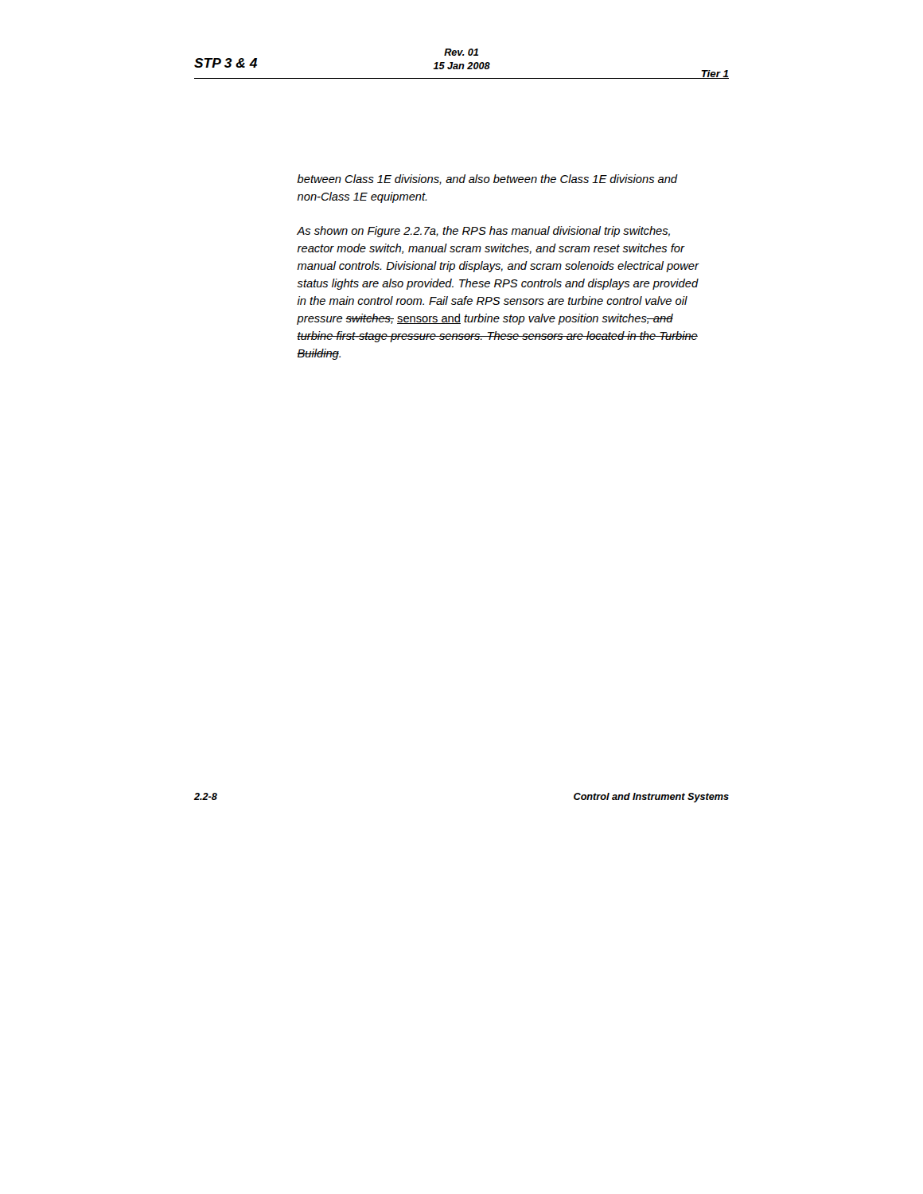STP 3 & 4
Rev. 01
15 Jan 2008
Tier 1
between Class 1E divisions, and also between the Class 1E divisions and non-Class 1E equipment.
As shown on Figure 2.2.7a, the RPS has manual divisional trip switches, reactor mode switch, manual scram switches, and scram reset switches for manual controls. Divisional trip displays, and scram solenoids electrical power status lights are also provided. These RPS controls and displays are provided in the main control room. Fail safe RPS sensors are turbine control valve oil pressure switches, sensors and turbine stop valve position switches, and turbine first-stage pressure sensors. These sensors are located in the Turbine Building.
2.2-8
Control and Instrument Systems